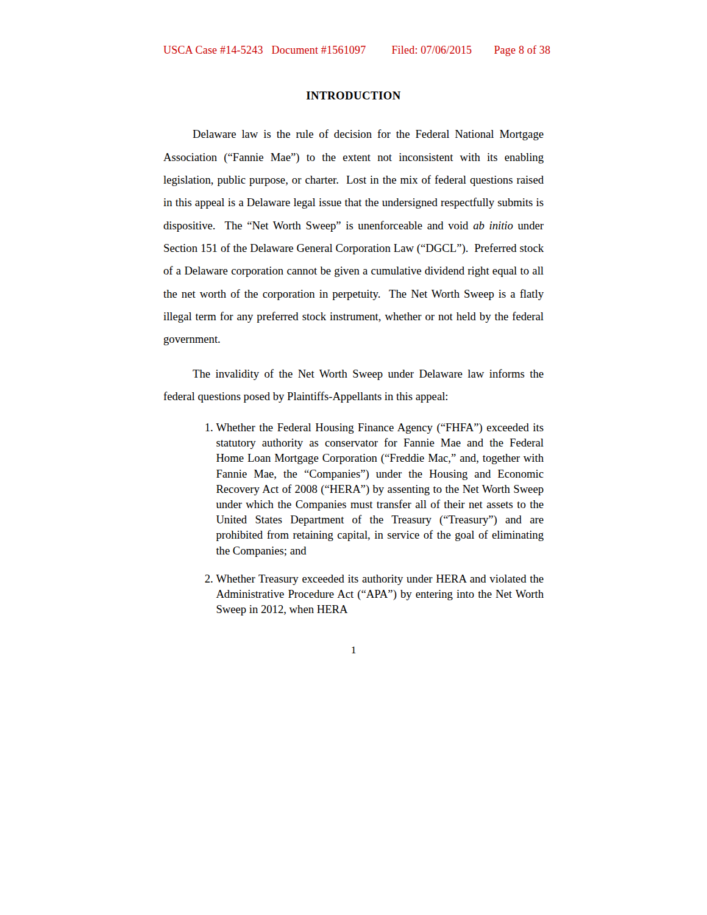USCA Case #14-5243 Document #1561097 Filed: 07/06/2015 Page 8 of 38
INTRODUCTION
Delaware law is the rule of decision for the Federal National Mortgage Association (“Fannie Mae”) to the extent not inconsistent with its enabling legislation, public purpose, or charter. Lost in the mix of federal questions raised in this appeal is a Delaware legal issue that the undersigned respectfully submits is dispositive. The “Net Worth Sweep” is unenforceable and void ab initio under Section 151 of the Delaware General Corporation Law (“DGCL”). Preferred stock of a Delaware corporation cannot be given a cumulative dividend right equal to all the net worth of the corporation in perpetuity. The Net Worth Sweep is a flatly illegal term for any preferred stock instrument, whether or not held by the federal government.
The invalidity of the Net Worth Sweep under Delaware law informs the federal questions posed by Plaintiffs-Appellants in this appeal:
Whether the Federal Housing Finance Agency (“FHFA”) exceeded its statutory authority as conservator for Fannie Mae and the Federal Home Loan Mortgage Corporation (“Freddie Mac,” and, together with Fannie Mae, the “Companies”) under the Housing and Economic Recovery Act of 2008 (“HERA”) by assenting to the Net Worth Sweep under which the Companies must transfer all of their net assets to the United States Department of the Treasury (“Treasury”) and are prohibited from retaining capital, in service of the goal of eliminating the Companies; and
Whether Treasury exceeded its authority under HERA and violated the Administrative Procedure Act (“APA”) by entering into the Net Worth Sweep in 2012, when HERA
1